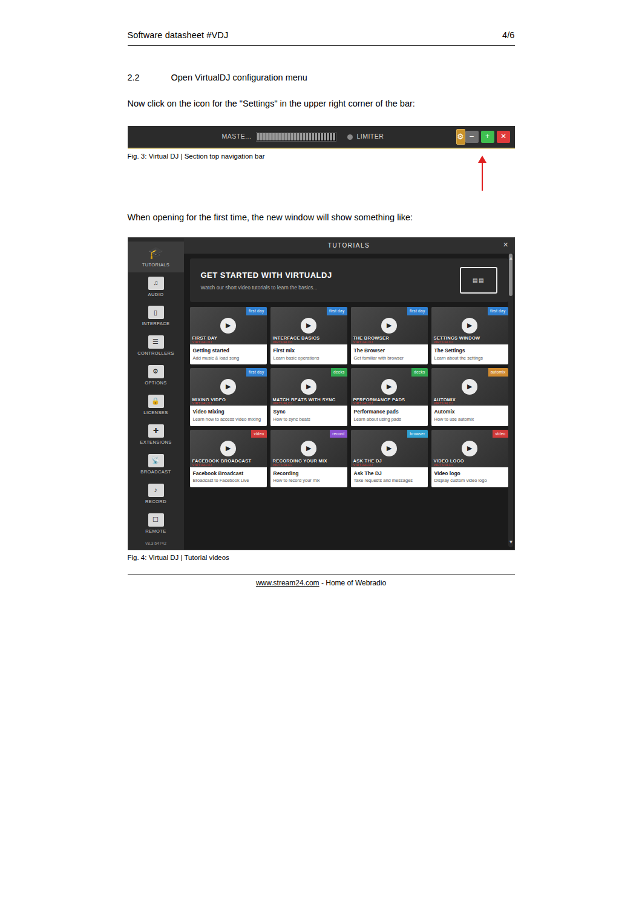Software datasheet #VDJ
4/6
2.2
Open VirtualDJ configuration menu
Now click on the icon for the "Settings" in the upper right corner of the bar:
MASTE...
LIMITER
⚙
–
+
✕
Fig. 3: Virtual DJ | Section top navigation bar
When opening for the first time, the new window will show something like:
🎓
TUTORIALS
♫
AUDIO
▯
INTERFACE
☰
CONTROLLERS
⚙
OPTIONS
🔒
LICENSES
✚
EXTENSIONS
📡
BROADCAST
♪
RECORD
☐
REMOTE
v8.3 b4742
TUTORIALS ✕
GET STARTED WITH VIRTUALDJ
Watch our short video tutorials to learn the basics...
▤▤
first day
▶
FIRST DAY
VIRTUALDJ
Getting started
Add music & load song
first day
▶
INTERFACE BASICS
VIRTUALDJ
First mix
Learn basic operations
first day
▶
THE BROWSER
VIRTUALDJ
The Browser
Get familiar with browser
first day
▶
SETTINGS WINDOW
VIRTUALDJ
The Settings
Learn about the settings
first day
▶
MIXING VIDEO
VIRTUALDJ
Video Mixing
Learn how to access video mixing
decks
▶
MATCH BEATS WITH SYNC
VIRTUALDJ
Sync
How to sync beats
decks
▶
PERFORMANCE PADS
VIRTUALDJ
Performance pads
Learn about using pads
automix
▶
AUTOMIX
VIRTUALDJ
Automix
How to use automix
video
▶
FACEBOOK BROADCAST
VIRTUALDJ
Facebook Broadcast
Broadcast to Facebook Live
record
▶
RECORDING YOUR MIX
VIRTUALDJ
Recording
How to record your mix
browser
▶
ASK THE DJ
VIRTUALDJ
Ask The DJ
Take requests and messages
video
▶
VIDEO LOGO
VIRTUALDJ
Video logo
Display custom video logo
▲
▼
Fig. 4: Virtual DJ | Tutorial videos
www.stream24.com - Home of Webradio